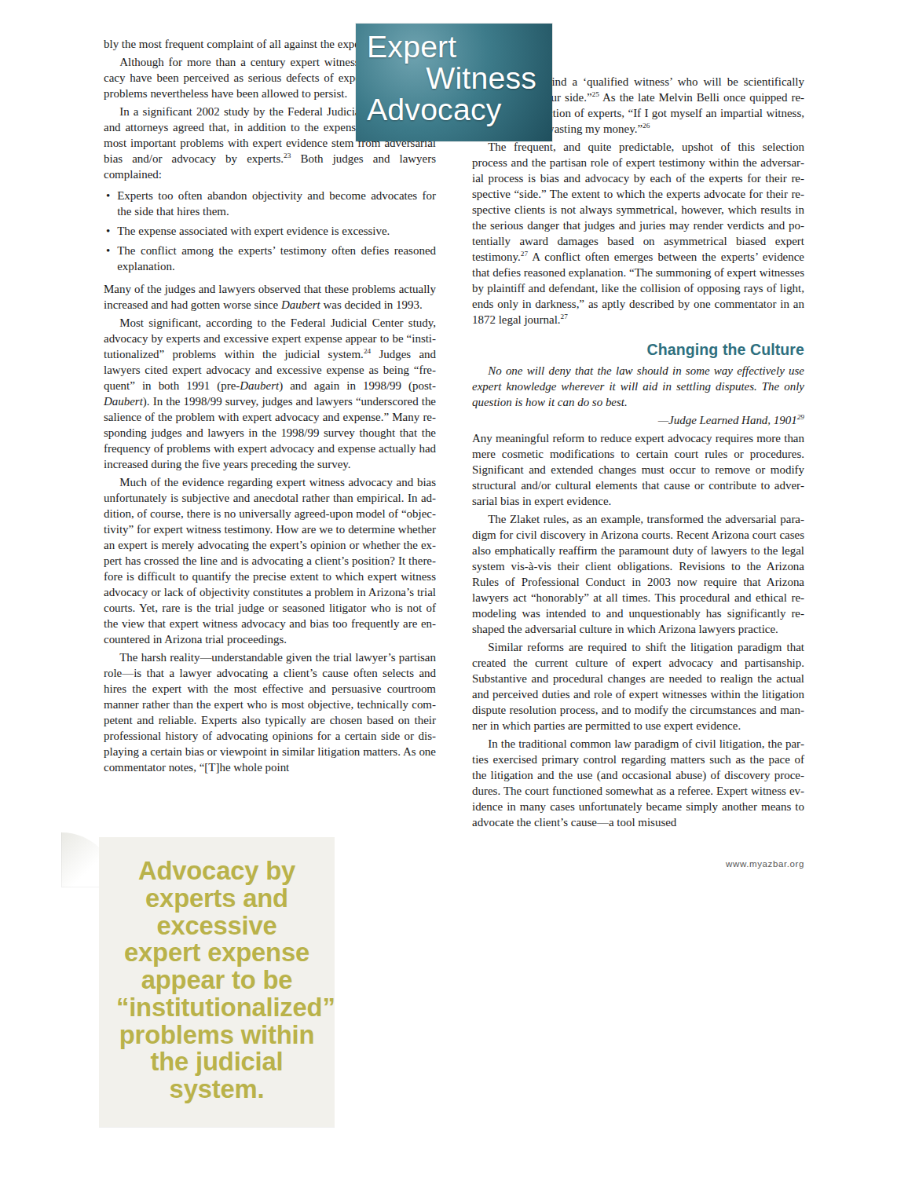Expert Witness Advocacy
bly the most frequent complaint of all against the expert witness.”22
Although for more than a century expert witness bias and advocacy have been perceived as serious defects of expert evidence, the problems nevertheless have been allowed to persist.
In a significant 2002 study by the Federal Judicial Center, judges and attorneys agreed that, in addition to the expense of experts, the most important problems with expert evidence stem from adversarial bias and/or advocacy by experts.23 Both judges and lawyers complained:
Experts too often abandon objectivity and become advocates for the side that hires them.
The expense associated with expert evidence is excessive.
The conflict among the experts’ testimony often defies reasoned explanation.
Many of the judges and lawyers observed that these problems actually increased and had gotten worse since Daubert was decided in 1993.
Most significant, according to the Federal Judicial Center study, advocacy by experts and excessive expert expense appear to be “institutionalized” problems within the judicial system.24 Judges and lawyers cited expert advocacy and excessive expense as being “frequent” in both 1991 (pre-Daubert) and again in 1998/99 (post-Daubert). In the 1998/99 survey, judges and lawyers “underscored the salience of the problem with expert advocacy and expense.” Many responding judges and lawyers in the 1998/99 survey thought that the frequency of problems with expert advocacy and expense actually had increased during the five years preceding the survey.
Much of the evidence regarding expert witness advocacy and bias unfortunately is subjective and anecdotal rather than empirical. In addition, of course, there is no universally agreed-upon model of “objectivity” for expert witness testimony. How are we to determine whether an expert is merely advocating the expert’s opinion or whether the expert has crossed the line and is advocating a client’s position? It therefore is difficult to quantify the precise extent to which expert witness advocacy or lack of objectivity constitutes a problem in Arizona’s trial courts. Yet, rare is the trial judge or seasoned litigator who is not of the view that expert witness advocacy and bias too frequently are encountered in Arizona trial proceedings.
The harsh reality—understandable given the trial lawyer’s partisan role—is that a lawyer advocating a client’s cause often selects and hires the expert with the most effective and persuasive courtroom manner rather than the expert who is most objective, technically competent and reliable. Experts also typically are chosen based on their professional history of advocating opinions for a certain side or displaying a certain bias or viewpoint in similar litigation matters. As one commentator notes, “[T]he whole point
is precisely to find a ‘qualified witness’ who will be scientifically committed to your side.”25 As the late Melvin Belli once quipped regarding the selection of experts, “If I got myself an impartial witness, I’d know I was wasting my money.”26
The frequent, and quite predictable, upshot of this selection process and the partisan role of expert testimony within the adversarial process is bias and advocacy by each of the experts for their respective “side.” The extent to which the experts advocate for their respective clients is not always symmetrical, however, which results in the serious danger that judges and juries may render verdicts and potentially award damages based on asymmetrical biased expert testimony.27 A conflict often emerges between the experts’ evidence that defies reasoned explanation. “The summoning of expert witnesses by plaintiff and defendant, like the collision of opposing rays of light, ends only in darkness,” as aptly described by one commentator in an 1872 legal journal.27
Changing the Culture
No one will deny that the law should in some way effectively use expert knowledge wherever it will aid in settling disputes. The only question is how it can do so best.
—Judge Learned Hand, 190129
Any meaningful reform to reduce expert advocacy requires more than mere cosmetic modifications to certain court rules or procedures. Significant and extended changes must occur to remove or modify structural and/or cultural elements that cause or contribute to adversarial bias in expert evidence.
The Zlaket rules, as an example, transformed the adversarial paradigm for civil discovery in Arizona courts. Recent Arizona court cases also emphatically reaffirm the paramount duty of lawyers to the legal system vis-à-vis their client obligations. Revisions to the Arizona Rules of Professional Conduct in 2003 now require that Arizona lawyers act “honorably” at all times. This procedural and ethical remodeling was intended to and unquestionably has significantly reshaped the adversarial culture in which Arizona lawyers practice.
Similar reforms are required to shift the litigation paradigm that created the current culture of expert advocacy and partisanship. Substantive and procedural changes are needed to realign the actual and perceived duties and role of expert witnesses within the litigation dispute resolution process, and to modify the circumstances and manner in which parties are permitted to use expert evidence.
In the traditional common law paradigm of civil litigation, the parties exercised primary control regarding matters such as the pace of the litigation and the use (and occasional abuse) of discovery procedures. The court functioned somewhat as a referee. Expert witness evidence in many cases unfortunately became simply another means to advocate the client’s cause—a tool misused
Advocacy by experts and excessive expert expense appear to be “institutionalized” problems within the judicial system.
26 ARIZONA ATTORNEY MARCH 2009
www.myazbar.org